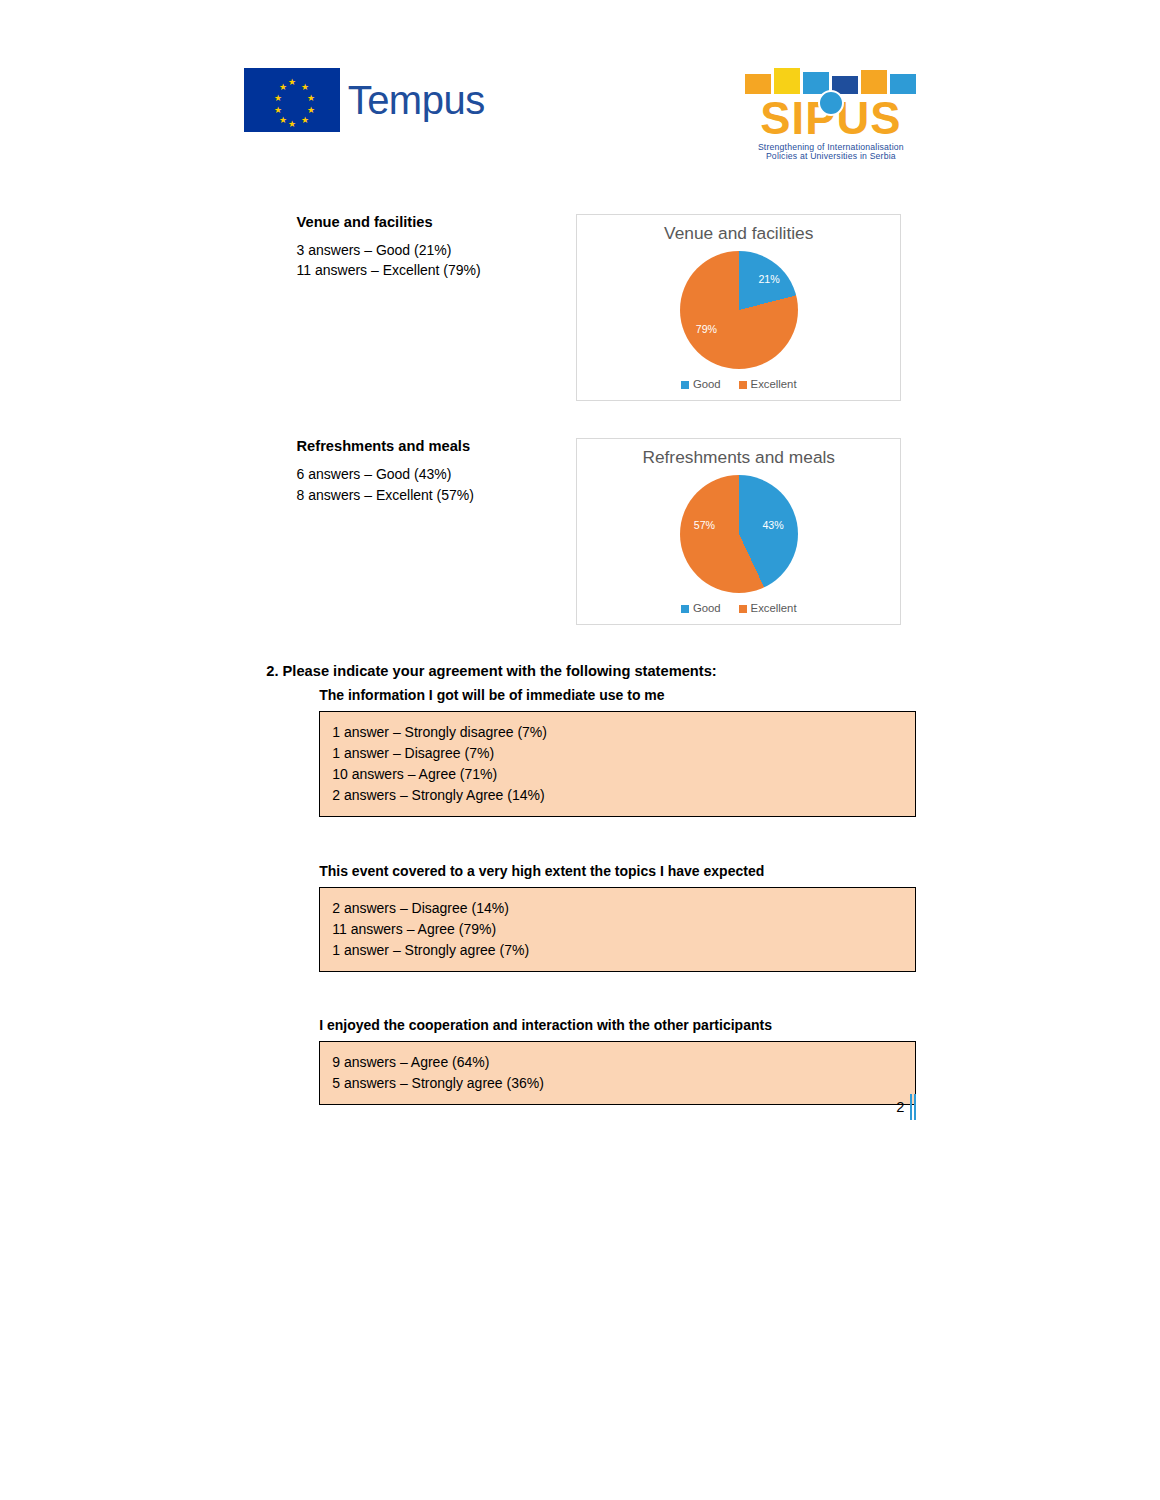★ ★ ★ ★ ★ ★ ★ ★ ★ ★
Tempus
SIPUS
Strengthening of Internationalisation
Policies at Universities in Serbia
Venue and facilities
3 answers – Good (21%)
11 answers – Excellent (79%)
Venue and facilities
21% 79%
Good
Excellent
Refreshments and meals
6 answers – Good (43%)
8 answers – Excellent (57%)
Refreshments and meals
43% 57%
Good
Excellent
2. Please indicate your agreement with the following statements:
The information I got will be of immediate use to me
1 answer – Strongly disagree (7%)
1 answer – Disagree (7%)
10 answers – Agree (71%)
2 answers – Strongly Agree (14%)
This event covered to a very high extent the topics I have expected
2 answers – Disagree (14%)
11 answers – Agree (79%)
1 answer – Strongly agree (7%)
I enjoyed the cooperation and interaction with the other participants
9 answers – Agree (64%)
5 answers – Strongly agree (36%)
2